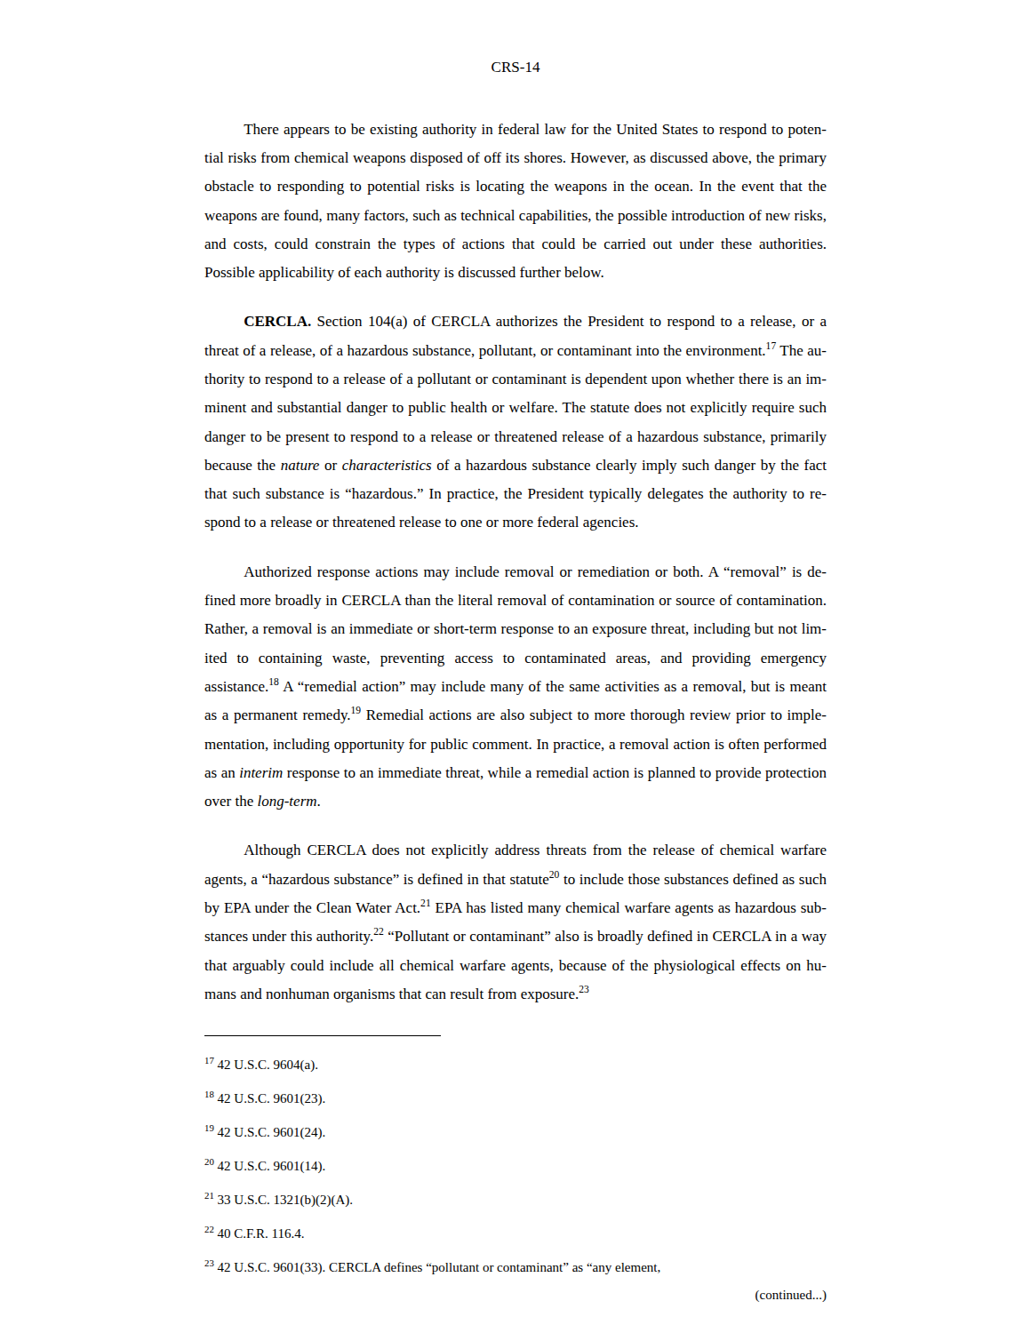CRS-14
There appears to be existing authority in federal law for the United States to respond to potential risks from chemical weapons disposed of off its shores. However, as discussed above, the primary obstacle to responding to potential risks is locating the weapons in the ocean. In the event that the weapons are found, many factors, such as technical capabilities, the possible introduction of new risks, and costs, could constrain the types of actions that could be carried out under these authorities. Possible applicability of each authority is discussed further below.
CERCLA. Section 104(a) of CERCLA authorizes the President to respond to a release, or a threat of a release, of a hazardous substance, pollutant, or contaminant into the environment.17 The authority to respond to a release of a pollutant or contaminant is dependent upon whether there is an imminent and substantial danger to public health or welfare. The statute does not explicitly require such danger to be present to respond to a release or threatened release of a hazardous substance, primarily because the nature or characteristics of a hazardous substance clearly imply such danger by the fact that such substance is “hazardous.” In practice, the President typically delegates the authority to respond to a release or threatened release to one or more federal agencies.
Authorized response actions may include removal or remediation or both. A “removal” is defined more broadly in CERCLA than the literal removal of contamination or source of contamination. Rather, a removal is an immediate or short-term response to an exposure threat, including but not limited to containing waste, preventing access to contaminated areas, and providing emergency assistance.18 A “remedial action” may include many of the same activities as a removal, but is meant as a permanent remedy.19 Remedial actions are also subject to more thorough review prior to implementation, including opportunity for public comment. In practice, a removal action is often performed as an interim response to an immediate threat, while a remedial action is planned to provide protection over the long-term.
Although CERCLA does not explicitly address threats from the release of chemical warfare agents, a “hazardous substance” is defined in that statute20 to include those substances defined as such by EPA under the Clean Water Act.21 EPA has listed many chemical warfare agents as hazardous substances under this authority.22 “Pollutant or contaminant” also is broadly defined in CERCLA in a way that arguably could include all chemical warfare agents, because of the physiological effects on humans and nonhuman organisms that can result from exposure.23
1742 U.S.C. 9604(a).
1842 U.S.C. 9601(23).
1942 U.S.C. 9601(24).
2042 U.S.C. 9601(14).
2133 U.S.C. 1321(b)(2)(A).
2240 C.F.R. 116.4.
2342 U.S.C. 9601(33). CERCLA defines “pollutant or contaminant” as “any element,
(continued...)